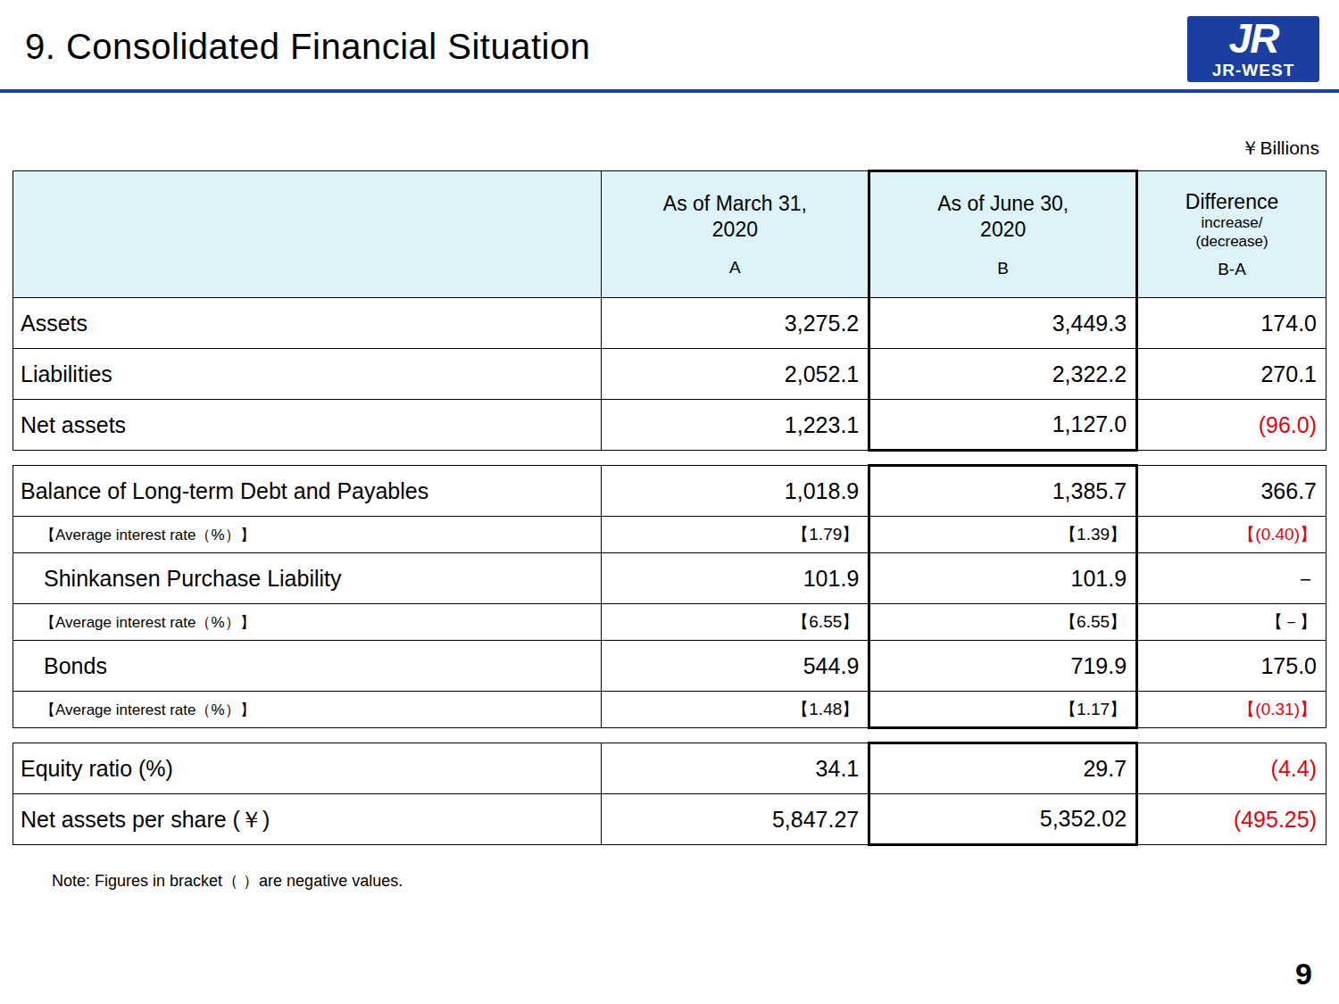9. Consolidated Financial Situation
JR
JR-WEST
￥Billions
| | As of March 31, 2020 A | As of June 30, 2020 B | Difference increase/ (decrease) B-A |
| Assets | 3,275.2 | 3,449.3 | 174.0 |
| Liabilities | 2,052.1 | 2,322.2 | 270.1 |
| Net assets | 1,223.1 | 1,127.0 | (96.0) |
| Balance of Long-term Debt and Payables | 1,018.9 | 1,385.7 | 366.7 |
| 【Average interest rate（%）】 | 【1.79】 | 【1.39】 | 【(0.40)】 |
| Shinkansen Purchase Liability | 101.9 | 101.9 | － |
| 【Average interest rate（%）】 | 【6.55】 | 【6.55】 | 【－】 |
| Bonds | 544.9 | 719.9 | 175.0 |
| 【Average interest rate（%）】 | 【1.48】 | 【1.17】 | 【(0.31)】 |
| Equity ratio (%) | 34.1 | 29.7 | (4.4) |
| Net assets per share (￥) | 5,847.27 | 5,352.02 | (495.25) |
Note: Figures in bracket（ ）are negative values.
9